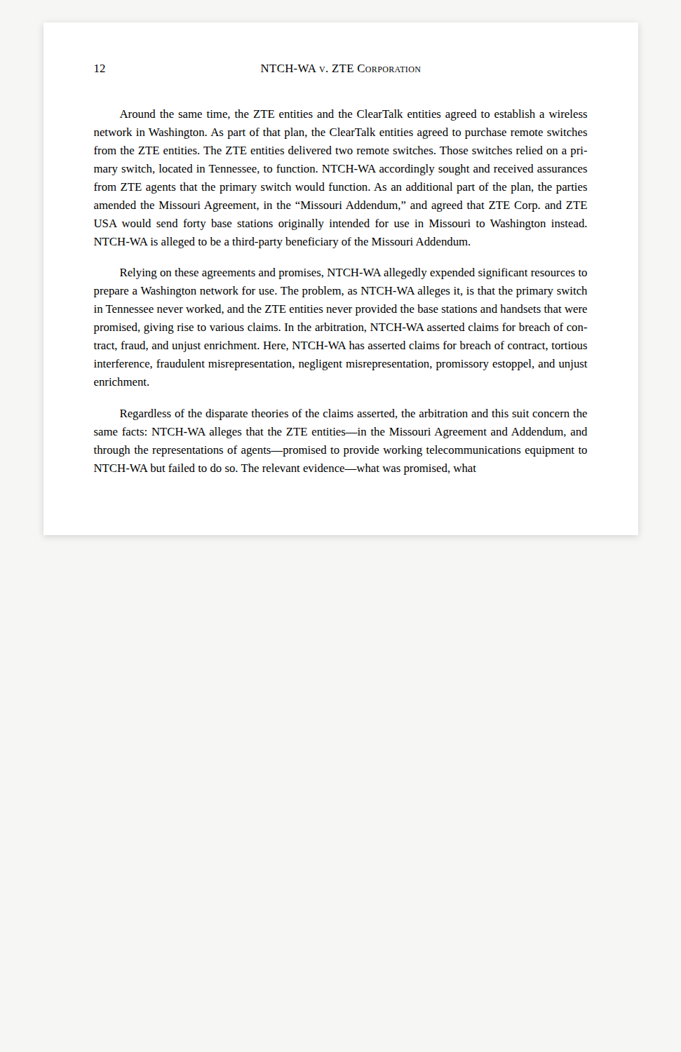12 NTCH-WA v. ZTE Corporation
Around the same time, the ZTE entities and the ClearTalk entities agreed to establish a wireless network in Washington. As part of that plan, the ClearTalk entities agreed to purchase remote switches from the ZTE entities. The ZTE entities delivered two remote switches. Those switches relied on a primary switch, located in Tennessee, to function. NTCH-WA accordingly sought and received assurances from ZTE agents that the primary switch would function. As an additional part of the plan, the parties amended the Missouri Agreement, in the “Missouri Addendum,” and agreed that ZTE Corp. and ZTE USA would send forty base stations originally intended for use in Missouri to Washington instead. NTCH-WA is alleged to be a third-party beneficiary of the Missouri Addendum.
Relying on these agreements and promises, NTCH-WA allegedly expended significant resources to prepare a Washington network for use. The problem, as NTCH-WA alleges it, is that the primary switch in Tennessee never worked, and the ZTE entities never provided the base stations and handsets that were promised, giving rise to various claims. In the arbitration, NTCH-WA asserted claims for breach of contract, fraud, and unjust enrichment. Here, NTCH-WA has asserted claims for breach of contract, tortious interference, fraudulent misrepresentation, negligent misrepresentation, promissory estoppel, and unjust enrichment.
Regardless of the disparate theories of the claims asserted, the arbitration and this suit concern the same facts: NTCH-WA alleges that the ZTE entities—in the Missouri Agreement and Addendum, and through the representations of agents—promised to provide working telecommunications equipment to NTCH-WA but failed to do so. The relevant evidence—what was promised, what